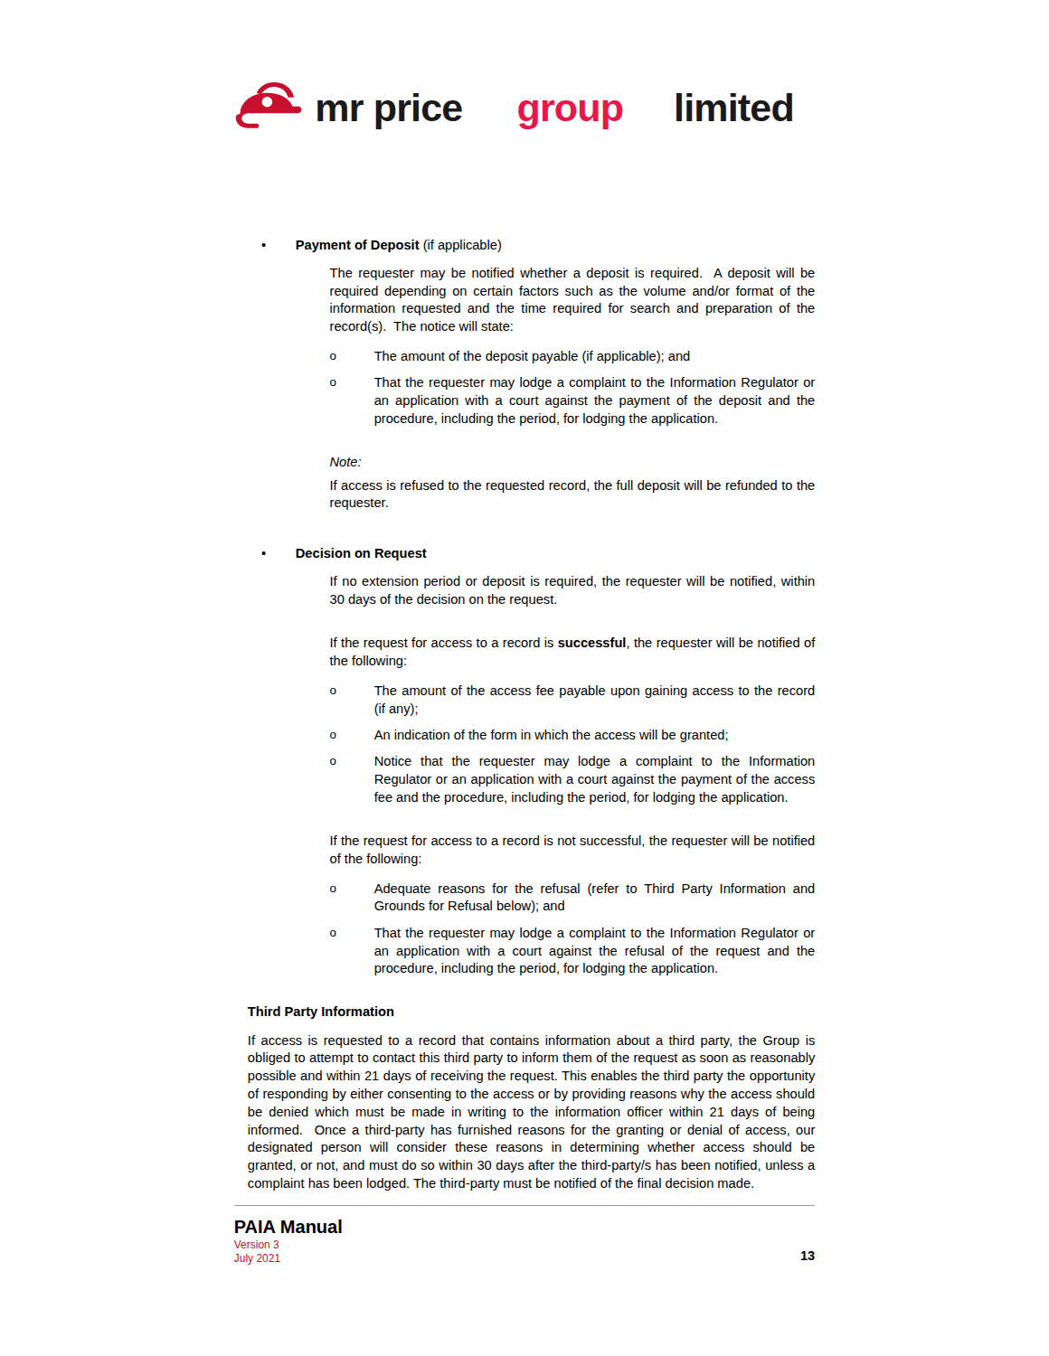mr price group limited
Payment of Deposit (if applicable)
The requester may be notified whether a deposit is required. A deposit will be required depending on certain factors such as the volume and/or format of the information requested and the time required for search and preparation of the record(s). The notice will state:
The amount of the deposit payable (if applicable); and
That the requester may lodge a complaint to the Information Regulator or an application with a court against the payment of the deposit and the procedure, including the period, for lodging the application.
Note:
If access is refused to the requested record, the full deposit will be refunded to the requester.
Decision on Request
If no extension period or deposit is required, the requester will be notified, within 30 days of the decision on the request.
If the request for access to a record is successful, the requester will be notified of the following:
The amount of the access fee payable upon gaining access to the record (if any);
An indication of the form in which the access will be granted;
Notice that the requester may lodge a complaint to the Information Regulator or an application with a court against the payment of the access fee and the procedure, including the period, for lodging the application.
If the request for access to a record is not successful, the requester will be notified of the following:
Adequate reasons for the refusal (refer to Third Party Information and Grounds for Refusal below); and
That the requester may lodge a complaint to the Information Regulator or an application with a court against the refusal of the request and the procedure, including the period, for lodging the application.
Third Party Information
If access is requested to a record that contains information about a third party, the Group is obliged to attempt to contact this third party to inform them of the request as soon as reasonably possible and within 21 days of receiving the request. This enables the third party the opportunity of responding by either consenting to the access or by providing reasons why the access should be denied which must be made in writing to the information officer within 21 days of being informed. Once a third-party has furnished reasons for the granting or denial of access, our designated person will consider these reasons in determining whether access should be granted, or not, and must do so within 30 days after the third-party/s has been notified, unless a complaint has been lodged. The third-party must be notified of the final decision made.
PAIA Manual
Version 3
July 2021
13